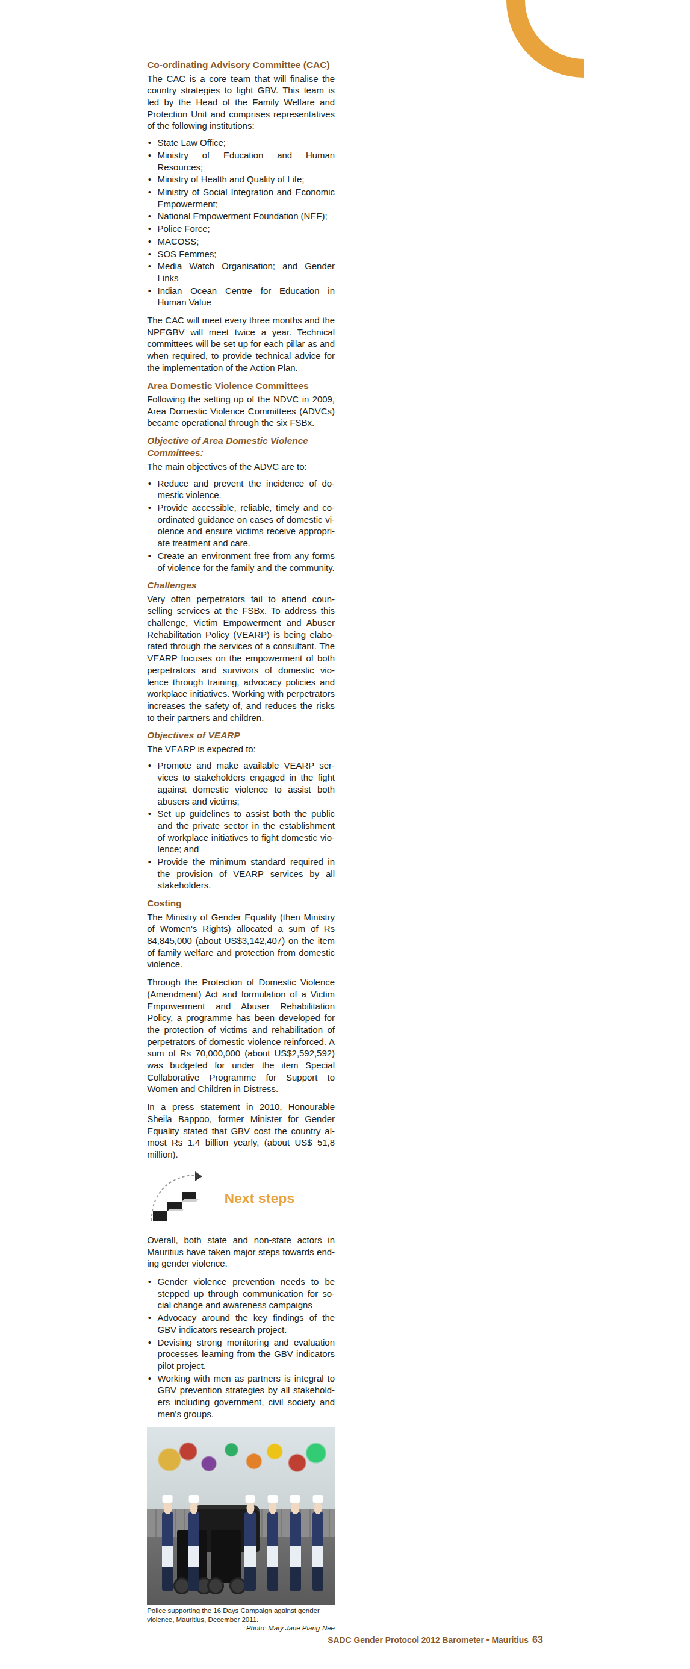Co-ordinating Advisory Committee (CAC)
The CAC is a core team that will finalise the country strategies to fight GBV. This team is led by the Head of the Family Welfare and Protection Unit and comprises representatives of the following institutions:
State Law Office;
Ministry of Education and Human Resources;
Ministry of Health and Quality of Life;
Ministry of Social Integration and Economic Empowerment;
National Empowerment Foundation (NEF);
Police Force;
MACOSS;
SOS Femmes;
Media Watch Organisation; and Gender Links
Indian Ocean Centre for Education in Human Value
The CAC will meet every three months and the NPEGBV will meet twice a year. Technical committees will be set up for each pillar as and when required, to provide technical advice for the implementation of the Action Plan.
Area Domestic Violence Committees
Following the setting up of the NDVC in 2009, Area Domestic Violence Committees (ADVCs) became operational through the six FSBx.
Objective of Area Domestic Violence Committees:
The main objectives of the ADVC are to:
Reduce and prevent the incidence of domestic violence.
Provide accessible, reliable, timely and coordinated guidance on cases of domestic violence and ensure victims receive appropriate treatment and care.
Create an environment free from any forms of violence for the family and the community.
Challenges
Very often perpetrators fail to attend counselling services at the FSBx. To address this challenge, Victim Empowerment and Abuser Rehabilitation Policy (VEARP) is being elaborated through the services of a consultant. The VEARP focuses on the empowerment of both perpetrators and survivors of domestic violence through training, advocacy policies and workplace initiatives. Working with perpetrators increases the safety of, and reduces the risks to their partners and children.
Objectives of VEARP
The VEARP is expected to:
Promote and make available VEARP services to stakeholders engaged in the fight against domestic violence to assist both abusers and victims;
Set up guidelines to assist both the public and the private sector in the establishment of workplace initiatives to fight domestic violence; and
Provide the minimum standard required in the provision of VEARP services by all stakeholders.
Costing
The Ministry of Gender Equality (then Ministry of Women's Rights) allocated a sum of Rs 84,845,000 (about US$3,142,407) on the item of family welfare and protection from domestic violence.
Through the Protection of Domestic Violence (Amendment) Act and formulation of a Victim Empowerment and Abuser Rehabilitation Policy, a programme has been developed for the protection of victims and rehabilitation of perpetrators of domestic violence reinforced. A sum of Rs 70,000,000 (about US$2,592,592) was budgeted for under the item Special Collaborative Programme for Support to Women and Children in Distress.
In a press statement in 2010, Honourable Sheila Bappoo, former Minister for Gender Equality stated that GBV cost the country almost Rs 1.4 billion yearly, (about US$ 51,8 million).
Next steps
Overall, both state and non-state actors in Mauritius have taken major steps towards ending gender violence.
Gender violence prevention needs to be stepped up through communication for social change and awareness campaigns
Advocacy around the key findings of the GBV indicators research project.
Devising strong monitoring and evaluation processes learning from the GBV indicators pilot project.
Working with men as partners is integral to GBV prevention strategies by all stakeholders including government, civil society and men's groups.
Police supporting the 16 Days Campaign against gender violence, Mauritius, December 2011. Photo: Mary Jane Piang-Nee
SADC Gender Protocol 2012 Barometer • Mauritius 63